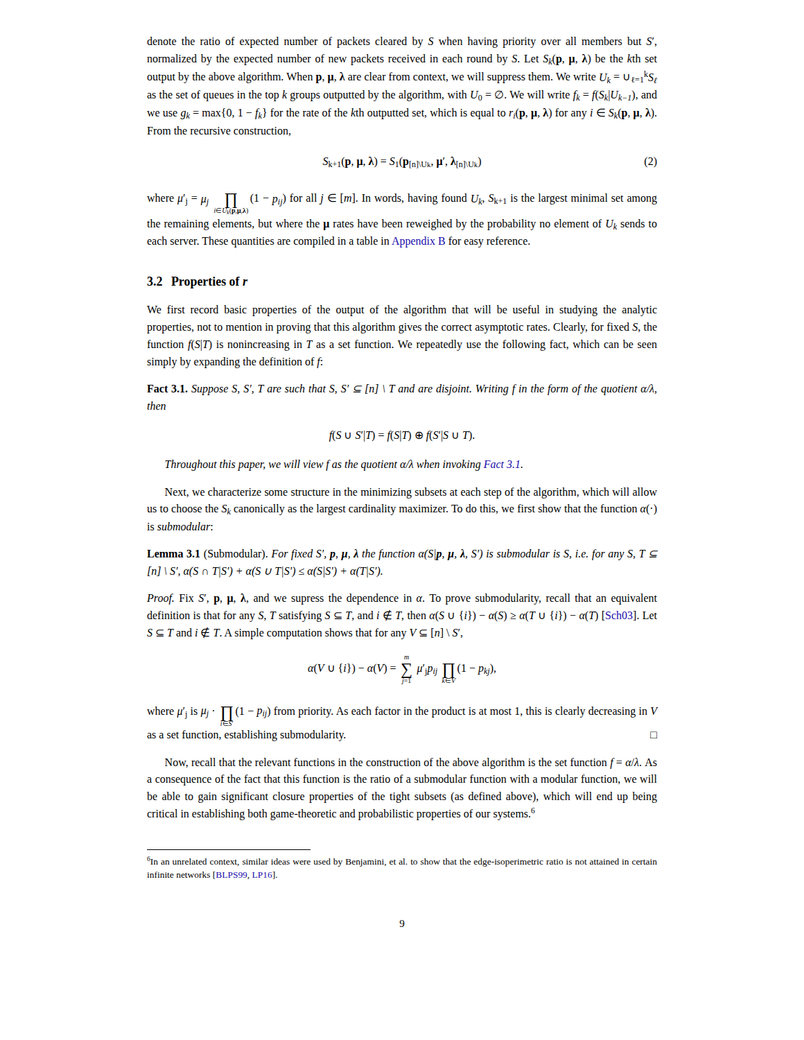denote the ratio of expected number of packets cleared by S when having priority over all members but S′, normalized by the expected number of new packets received in each round by S. Let Sk(p, μ, λ) be the kth set output by the above algorithm. When p, μ, λ are clear from context, we will suppress them. We write Uk = ∪ℓ=1 kSℓ as the set of queues in the top k groups outputted by the algorithm, with U 0 = ∅. We will write fk = f(Sk|Uk−1), and we use gk = max{0, 1 − fk} for the rate of the kth outputted set, which is equal to ri(p, μ, λ) for any i ∈ Sk(p, μ, λ). From the recursive construction,
Sk+1(p, μ, λ) = S 1(p[n]\Uk, μ′, λ[n]\Uk) (2)
where μ′j = μj ∏i∈Uk(p,μ,λ)(1 − pij) for all j ∈ [m]. In words, having found Uk, Sk+1 is the largest minimal set among the remaining elements, but where the μ rates have been reweighed by the probability no element of Uk sends to each server. These quantities are compiled in a table in Appendix B for easy reference.
3.2 Properties of r
We first record basic properties of the output of the algorithm that will be useful in studying the analytic properties, not to mention in proving that this algorithm gives the correct asymptotic rates. Clearly, for fixed S, the function f(S|T) is nonincreasing in T as a set function. We repeatedly use the following fact, which can be seen simply by expanding the definition of f:
Fact 3.1. Suppose S, S′, T are such that S, S′ ⊆ [n] \ T and are disjoint. Writing f in the form of the quotient α/λ, then
f(S ∪ S′|T) = f(S|T) ⊕ f(S′|S ∪ T).
Throughout this paper, we will view f as the quotient α/λ when invoking Fact 3.1.
Next, we characterize some structure in the minimizing subsets at each step of the algorithm, which will allow us to choose the Sk canonically as the largest cardinality maximizer. To do this, we first show that the function α(·) is submodular:
Lemma 3.1 (Submodular). For fixed S′, p, μ, λ the function α(S|p, μ, λ, S′) is submodular is S, i.e. for any S, T ⊆ [n] \ S′, α(S ∩ T|S′) + α(S ∪ T|S′) ≤ α(S|S′) + α(T|S′).
Proof. Fix S′, p, μ, λ, and we supress the dependence in α. To prove submodularity, recall that an equivalent definition is that for any S, T satisfying S ⊆ T, and i ∉ T, then α(S ∪ {i}) − α(S) ≥ α(T ∪ {i}) − α(T) [Sch03]. Let S ⊆ T and i ∉ T. A simple computation shows that for any V ⊆ [n] \ S′,
α(V ∪ {i}) − α(V) = m∑j=1 μ′jpij ∏k∈V(1 − pkj),
where μ′j is μj · ∏i∈S′(1 − pij) from priority. As each factor in the product is at most 1, this is clearly decreasing in V as a set function, establishing submodularity. □
Now, recall that the relevant functions in the construction of the above algorithm is the set function f = α/λ. As a consequence of the fact that this function is the ratio of a submodular function with a modular function, we will be able to gain significant closure properties of the tight subsets (as defined above), which will end up being critical in establishing both game-theoretic and probabilistic properties of our systems.6
6In an unrelated context, similar ideas were used by Benjamini, et al. to show that the edge-isoperimetric ratio is not attained in certain infinite networks [BLPS99, LP16].
9